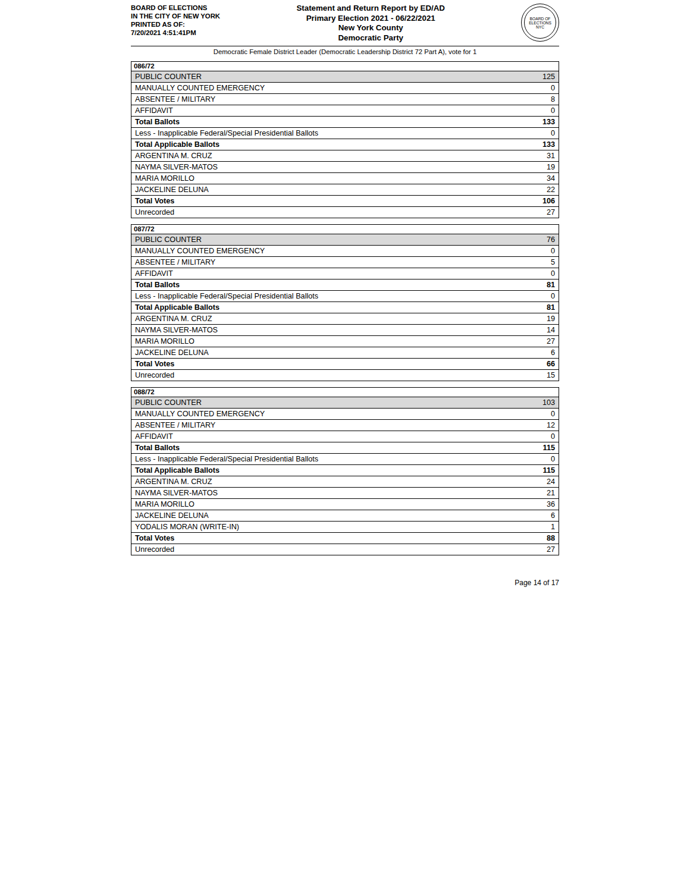BOARD OF ELECTIONS
IN THE CITY OF NEW YORK
PRINTED AS OF:
7/20/2021 4:51:41PM
Statement and Return Report by ED/AD
Primary Election 2021 - 06/22/2021
New York County
Democratic Party
BOARD OF ELECTIONS
NYC
Democratic Female District Leader (Democratic Leadership District 72 Part A), vote for 1
086/72
| PUBLIC COUNTER | 125 |
| MANUALLY COUNTED EMERGENCY | 0 |
| ABSENTEE / MILITARY | 8 |
| AFFIDAVIT | 0 |
| Total Ballots | 133 |
| Less - Inapplicable Federal/Special Presidential Ballots | 0 |
| Total Applicable Ballots | 133 |
| ARGENTINA M. CRUZ | 31 |
| NAYMA SILVER-MATOS | 19 |
| MARIA MORILLO | 34 |
| JACKELINE DELUNA | 22 |
| Total Votes | 106 |
| Unrecorded | 27 |
087/72
| PUBLIC COUNTER | 76 |
| MANUALLY COUNTED EMERGENCY | 0 |
| ABSENTEE / MILITARY | 5 |
| AFFIDAVIT | 0 |
| Total Ballots | 81 |
| Less - Inapplicable Federal/Special Presidential Ballots | 0 |
| Total Applicable Ballots | 81 |
| ARGENTINA M. CRUZ | 19 |
| NAYMA SILVER-MATOS | 14 |
| MARIA MORILLO | 27 |
| JACKELINE DELUNA | 6 |
| Total Votes | 66 |
| Unrecorded | 15 |
088/72
| PUBLIC COUNTER | 103 |
| MANUALLY COUNTED EMERGENCY | 0 |
| ABSENTEE / MILITARY | 12 |
| AFFIDAVIT | 0 |
| Total Ballots | 115 |
| Less - Inapplicable Federal/Special Presidential Ballots | 0 |
| Total Applicable Ballots | 115 |
| ARGENTINA M. CRUZ | 24 |
| NAYMA SILVER-MATOS | 21 |
| MARIA MORILLO | 36 |
| JACKELINE DELUNA | 6 |
| YODALIS MORAN (WRITE-IN) | 1 |
| Total Votes | 88 |
| Unrecorded | 27 |
Page 14 of 17